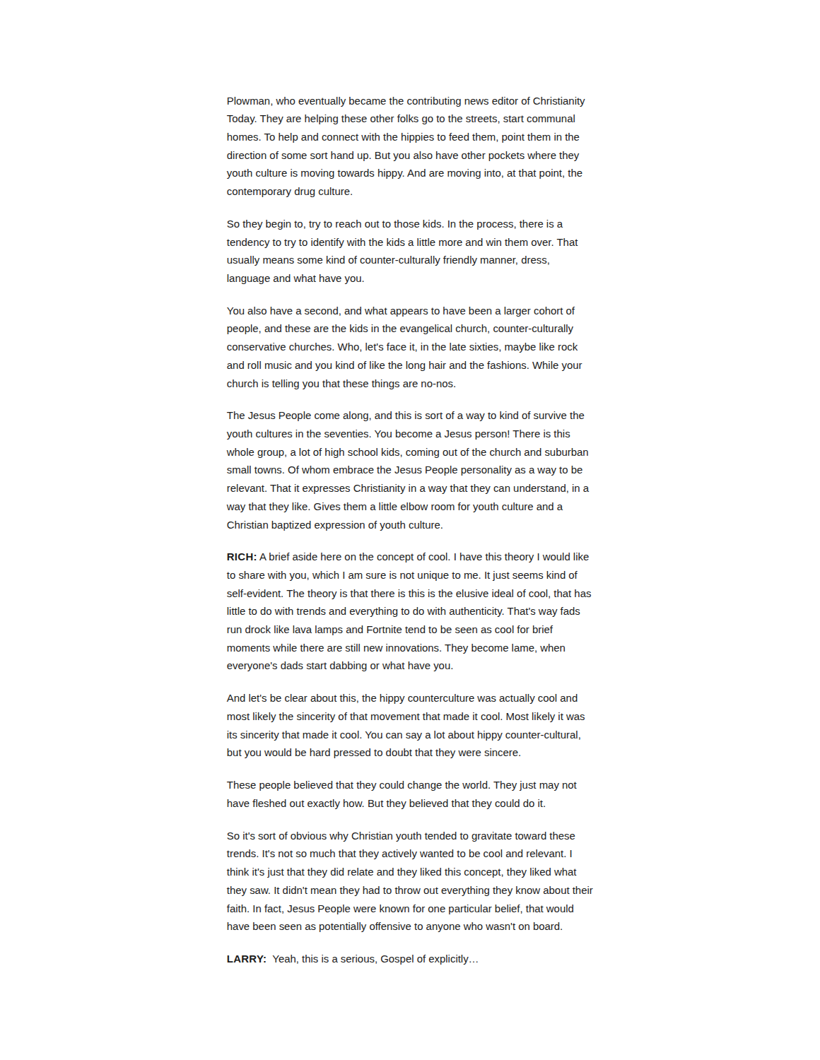Plowman, who eventually became the contributing news editor of Christianity Today. They are helping these other folks go to the streets, start communal homes. To help and connect with the hippies to feed them, point them in the direction of some sort hand up. But you also have other pockets where they youth culture is moving towards hippy. And are moving into, at that point, the contemporary drug culture.
So they begin to, try to reach out to those kids. In the process, there is a tendency to try to identify with the kids a little more and win them over. That usually means some kind of counter-culturally friendly manner, dress, language and what have you.
You also have a second, and what appears to have been a larger cohort of people, and these are the kids in the evangelical church, counter-culturally conservative churches. Who, let's face it, in the late sixties, maybe like rock and roll music and you kind of like the long hair and the fashions. While your church is telling you that these things are no-nos.
The Jesus People come along, and this is sort of a way to kind of survive the youth cultures in the seventies. You become a Jesus person! There is this whole group, a lot of high school kids, coming out of the church and suburban small towns. Of whom embrace the Jesus People personality as a way to be relevant. That it expresses Christianity in a way that they can understand, in a way that they like. Gives them a little elbow room for youth culture and a Christian baptized expression of youth culture.
RICH: A brief aside here on the concept of cool. I have this theory I would like to share with you, which I am sure is not unique to me. It just seems kind of self-evident. The theory is that there is this is the elusive ideal of cool, that has little to do with trends and everything to do with authenticity. That's way fads run drock like lava lamps and Fortnite tend to be seen as cool for brief moments while there are still new innovations. They become lame, when everyone's dads start dabbing or what have you.
And let's be clear about this, the hippy counterculture was actually cool and most likely the sincerity of that movement that made it cool. Most likely it was its sincerity that made it cool. You can say a lot about hippy counter-cultural, but you would be hard pressed to doubt that they were sincere.
These people believed that they could change the world. They just may not have fleshed out exactly how. But they believed that they could do it.
So it's sort of obvious why Christian youth tended to gravitate toward these trends. It's not so much that they actively wanted to be cool and relevant. I think it's just that they did relate and they liked this concept, they liked what they saw. It didn't mean they had to throw out everything they know about their faith. In fact, Jesus People were known for one particular belief, that would have been seen as potentially offensive to anyone who wasn't on board.
LARRY: Yeah, this is a serious, Gospel of explicitly…